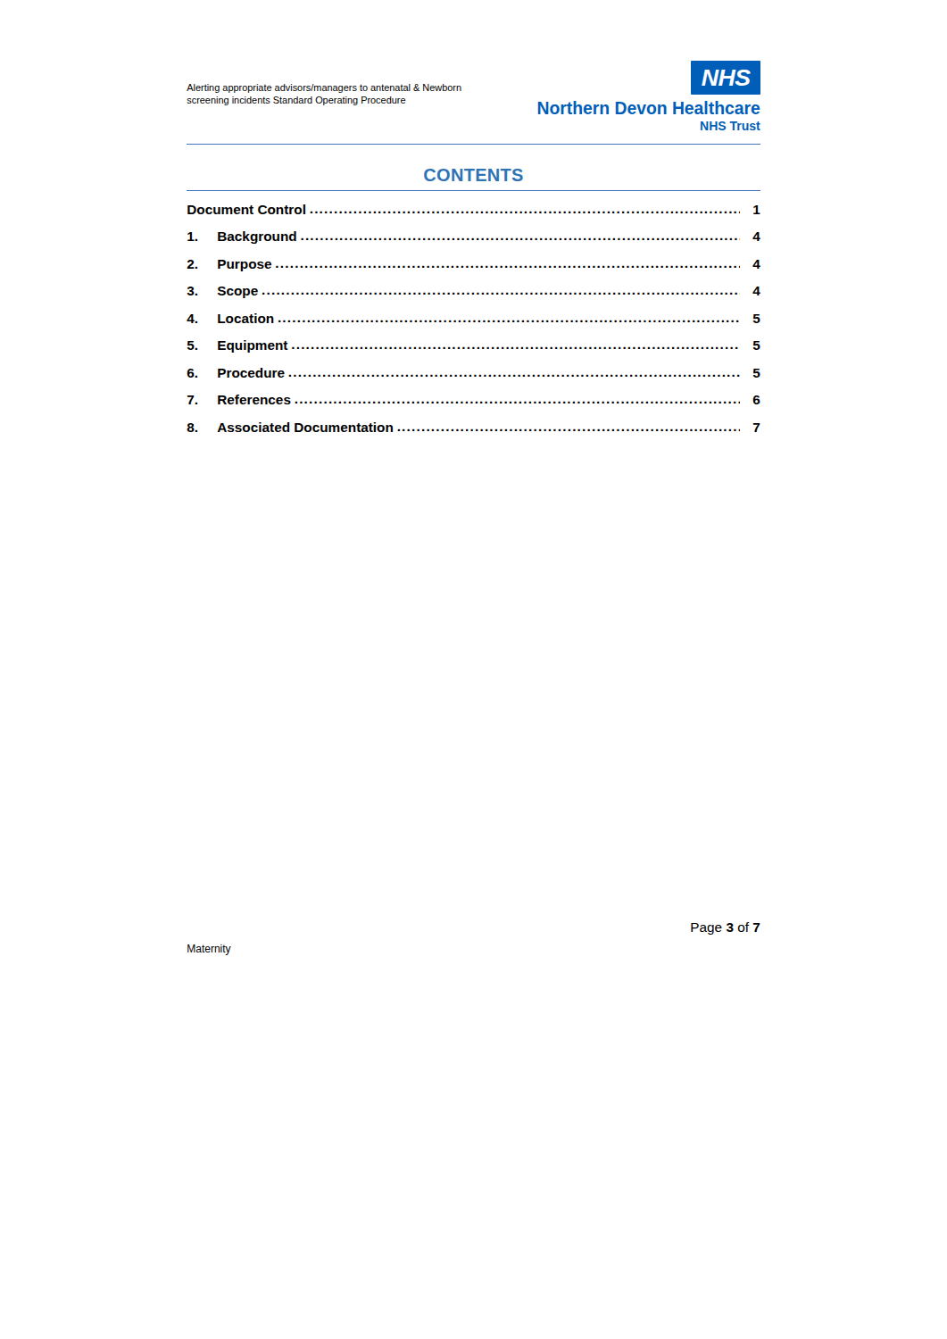Alerting appropriate advisors/managers to antenatal & Newborn
screening incidents Standard Operating Procedure
NHS
Northern Devon Healthcare
NHS Trust
CONTENTS
Document Control .................................................................................................................. 1
1. Background ......................................................................................................... 4
2. Purpose .............................................................................................................. 4
3. Scope ................................................................................................................. 4
4. Location ............................................................................................................. 5
5. Equipment .......................................................................................................... 5
6. Procedure ........................................................................................................... 5
7. References .......................................................................................................... 6
8. Associated Documentation ................................................................................. 7
Page 3 of 7
Maternity